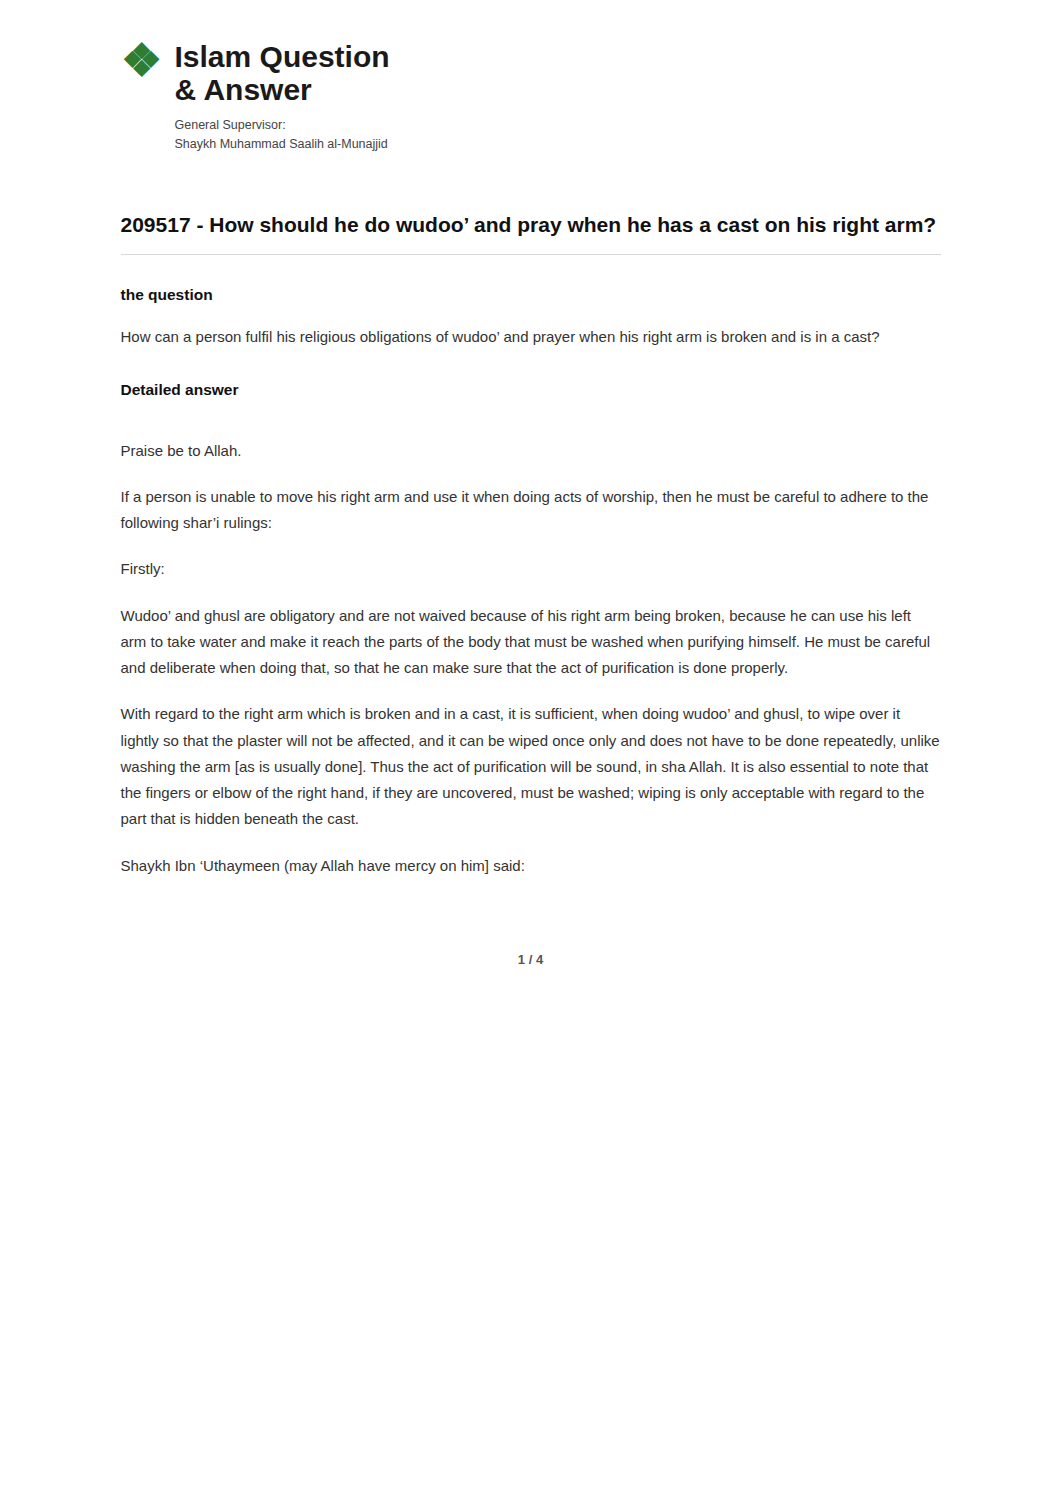❖
Islam Question& Answer
General Supervisor:
Shaykh Muhammad Saalih al-Munajjid
209517 - How should he do wudoo’ and pray when he has a cast on his right arm?
the question
How can a person fulfil his religious obligations of wudoo’ and prayer when his right arm is broken and is in a cast?
Detailed answer
Praise be to Allah.
If a person is unable to move his right arm and use it when doing acts of worship, then he must be careful to adhere to the following shar’i rulings:
Firstly:
Wudoo’ and ghusl are obligatory and are not waived because of his right arm being broken, because he can use his left arm to take water and make it reach the parts of the body that must be washed when purifying himself. He must be careful and deliberate when doing that, so that he can make sure that the act of purification is done properly.
With regard to the right arm which is broken and in a cast, it is sufficient, when doing wudoo’ and ghusl, to wipe over it lightly so that the plaster will not be affected, and it can be wiped once only and does not have to be done repeatedly, unlike washing the arm [as is usually done]. Thus the act of purification will be sound, in sha Allah. It is also essential to note that the fingers or elbow of the right hand, if they are uncovered, must be washed; wiping is only acceptable with regard to the part that is hidden beneath the cast.
Shaykh Ibn ‘Uthaymeen (may Allah have mercy on him] said:
1 / 4